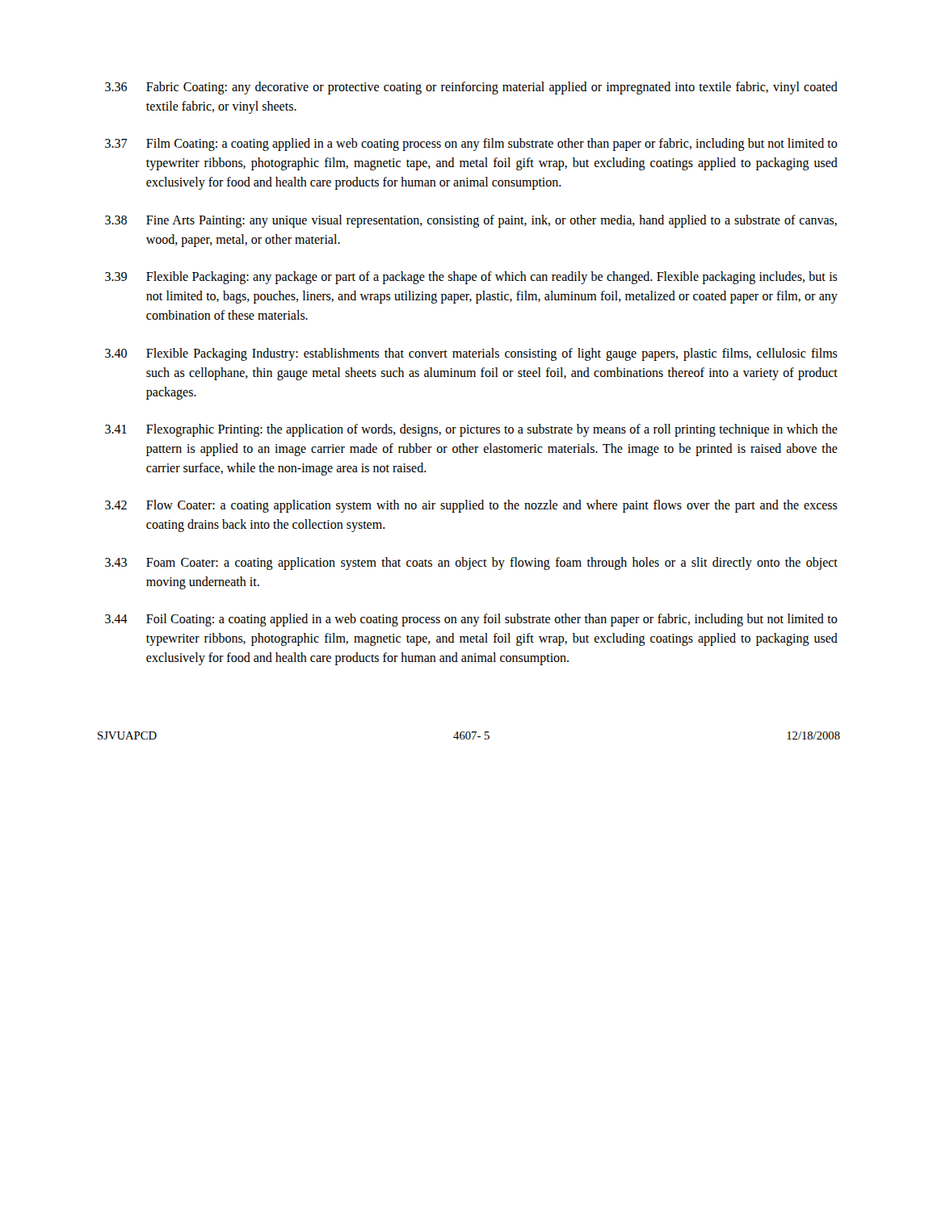3.36
Fabric Coating: any decorative or protective coating or reinforcing material applied or impregnated into textile fabric, vinyl coated textile fabric, or vinyl sheets.
3.37
Film Coating: a coating applied in a web coating process on any film substrate other than paper or fabric, including but not limited to typewriter ribbons, photographic film, magnetic tape, and metal foil gift wrap, but excluding coatings applied to packaging used exclusively for food and health care products for human or animal consumption.
3.38
Fine Arts Painting: any unique visual representation, consisting of paint, ink, or other media, hand applied to a substrate of canvas, wood, paper, metal, or other material.
3.39
Flexible Packaging: any package or part of a package the shape of which can readily be changed. Flexible packaging includes, but is not limited to, bags, pouches, liners, and wraps utilizing paper, plastic, film, aluminum foil, metalized or coated paper or film, or any combination of these materials.
3.40
Flexible Packaging Industry: establishments that convert materials consisting of light gauge papers, plastic films, cellulosic films such as cellophane, thin gauge metal sheets such as aluminum foil or steel foil, and combinations thereof into a variety of product packages.
3.41
Flexographic Printing: the application of words, designs, or pictures to a substrate by means of a roll printing technique in which the pattern is applied to an image carrier made of rubber or other elastomeric materials. The image to be printed is raised above the carrier surface, while the non-image area is not raised.
3.42
Flow Coater: a coating application system with no air supplied to the nozzle and where paint flows over the part and the excess coating drains back into the collection system.
3.43
Foam Coater: a coating application system that coats an object by flowing foam through holes or a slit directly onto the object moving underneath it.
3.44
Foil Coating: a coating applied in a web coating process on any foil substrate other than paper or fabric, including but not limited to typewriter ribbons, photographic film, magnetic tape, and metal foil gift wrap, but excluding coatings applied to packaging used exclusively for food and health care products for human and animal consumption.
SJVUAPCD
4607- 5
12/18/2008